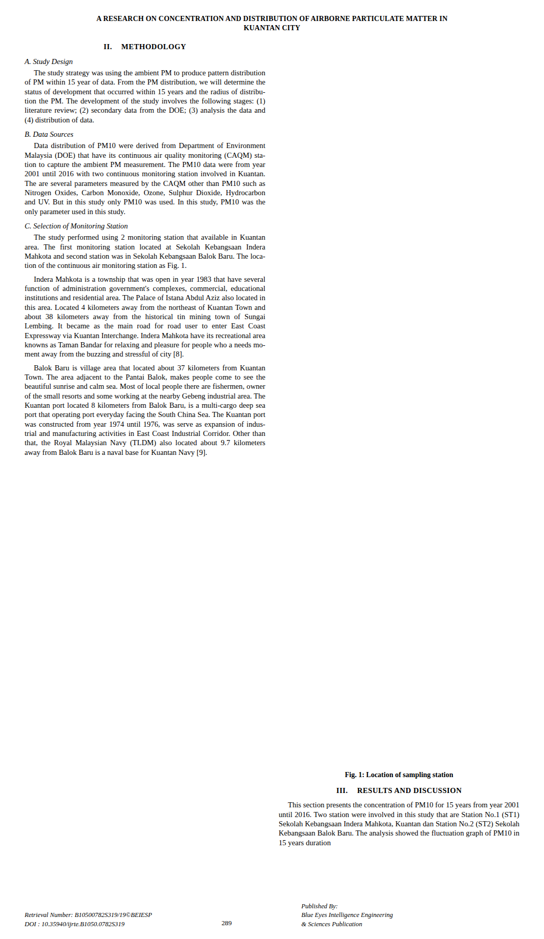A RESEARCH ON CONCENTRATION AND DISTRIBUTION OF AIRBORNE PARTICULATE MATTER IN
KUANTAN CITY
II. METHODOLOGY
A. Study Design
The study strategy was using the ambient PM to produce pattern distribution of PM within 15 year of data. From the PM distribution, we will determine the status of development that occurred within 15 years and the radius of distribution the PM. The development of the study involves the following stages: (1) literature review; (2) secondary data from the DOE; (3) analysis the data and (4) distribution of data.
B. Data Sources
Data distribution of PM10 were derived from Department of Environment Malaysia (DOE) that have its continuous air quality monitoring (CAQM) station to capture the ambient PM measurement. The PM10 data were from year 2001 until 2016 with two continuous monitoring station involved in Kuantan. The are several parameters measured by the CAQM other than PM10 such as Nitrogen Oxides, Carbon Monoxide, Ozone, Sulphur Dioxide, Hydrocarbon and UV. But in this study only PM10 was used. In this study, PM10 was the only parameter used in this study.
C. Selection of Monitoring Station
The study performed using 2 monitoring station that available in Kuantan area. The first monitoring station located at Sekolah Kebangsaan Indera Mahkota and second station was in Sekolah Kebangsaan Balok Baru. The location of the continuous air monitoring station as Fig. 1.
Indera Mahkota is a township that was open in year 1983 that have several function of administration government's complexes, commercial, educational institutions and residential area. The Palace of Istana Abdul Aziz also located in this area. Located 4 kilometers away from the northeast of Kuantan Town and about 38 kilometers away from the historical tin mining town of Sungai Lembing. It became as the main road for road user to enter East Coast Expressway via Kuantan Interchange. Indera Mahkota have its recreational area knowns as Taman Bandar for relaxing and pleasure for people who a needs moment away from the buzzing and stressful of city [8].
Balok Baru is village area that located about 37 kilometers from Kuantan Town. The area adjacent to the Pantai Balok, makes people come to see the beautiful sunrise and calm sea. Most of local people there are fishermen, owner of the small resorts and some working at the nearby Gebeng industrial area. The Kuantan port located 8 kilometers from Balok Baru, is a multi-cargo deep sea port that operating port everyday facing the South China Sea. The Kuantan port was constructed from year 1974 until 1976, was serve as expansion of industrial and manufacturing activities in East Coast Industrial Corridor. Other than that, the Royal Malaysian Navy (TLDM) also located about 9.7 kilometers away from Balok Baru is a naval base for Kuantan Navy [9].
Fig. 1: Location of sampling station
III. RESULTS AND DISCUSSION
This section presents the concentration of PM10 for 15 years from year 2001 until 2016. Two station were involved in this study that are Station No.1 (ST1) Sekolah Kebangsaan Indera Mahkota, Kuantan dan Station No.2 (ST2) Sekolah Kebangsaan Balok Baru. The analysis showed the fluctuation graph of PM10 in 15 years duration
Retrieval Number: B10500782S319/19©BEIESP
DOI : 10.35940/ijrte.B1050.0782S319
289
Published By:
Blue Eyes Intelligence Engineering
& Sciences Publication